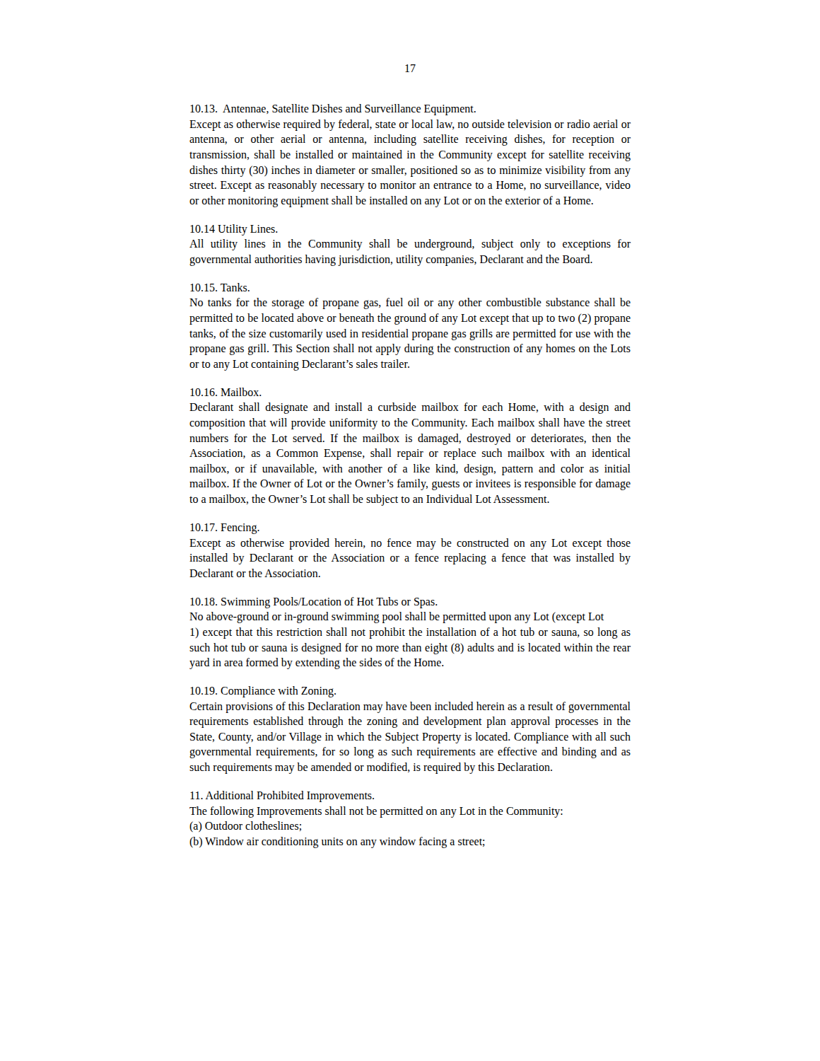17
10.13. Antennae, Satellite Dishes and Surveillance Equipment.
Except as otherwise required by federal, state or local law, no outside television or radio aerial or antenna, or other aerial or antenna, including satellite receiving dishes, for reception or transmission, shall be installed or maintained in the Community except for satellite receiving dishes thirty (30) inches in diameter or smaller, positioned so as to minimize visibility from any street. Except as reasonably necessary to monitor an entrance to a Home, no surveillance, video or other monitoring equipment shall be installed on any Lot or on the exterior of a Home.
10.14 Utility Lines.
All utility lines in the Community shall be underground, subject only to exceptions for governmental authorities having jurisdiction, utility companies, Declarant and the Board.
10.15. Tanks.
No tanks for the storage of propane gas, fuel oil or any other combustible substance shall be permitted to be located above or beneath the ground of any Lot except that up to two (2) propane tanks, of the size customarily used in residential propane gas grills are permitted for use with the propane gas grill. This Section shall not apply during the construction of any homes on the Lots or to any Lot containing Declarant’s sales trailer.
10.16. Mailbox.
Declarant shall designate and install a curbside mailbox for each Home, with a design and composition that will provide uniformity to the Community. Each mailbox shall have the street numbers for the Lot served. If the mailbox is damaged, destroyed or deteriorates, then the Association, as a Common Expense, shall repair or replace such mailbox with an identical mailbox, or if unavailable, with another of a like kind, design, pattern and color as initial mailbox. If the Owner of Lot or the Owner’s family, guests or invitees is responsible for damage to a mailbox, the Owner’s Lot shall be subject to an Individual Lot Assessment.
10.17. Fencing.
Except as otherwise provided herein, no fence may be constructed on any Lot except those installed by Declarant or the Association or a fence replacing a fence that was installed by Declarant or the Association.
10.18. Swimming Pools/Location of Hot Tubs or Spas.
No above-ground or in-ground swimming pool shall be permitted upon any Lot (except Lot
1) except that this restriction shall not prohibit the installation of a hot tub or sauna, so long as such hot tub or sauna is designed for no more than eight (8) adults and is located within the rear yard in area formed by extending the sides of the Home.
10.19. Compliance with Zoning.
Certain provisions of this Declaration may have been included herein as a result of governmental requirements established through the zoning and development plan approval processes in the State, County, and/or Village in which the Subject Property is located. Compliance with all such governmental requirements, for so long as such requirements are effective and binding and as such requirements may be amended or modified, is required by this Declaration.
11. Additional Prohibited Improvements.
The following Improvements shall not be permitted on any Lot in the Community:
(a) Outdoor clotheslines;
(b) Window air conditioning units on any window facing a street;